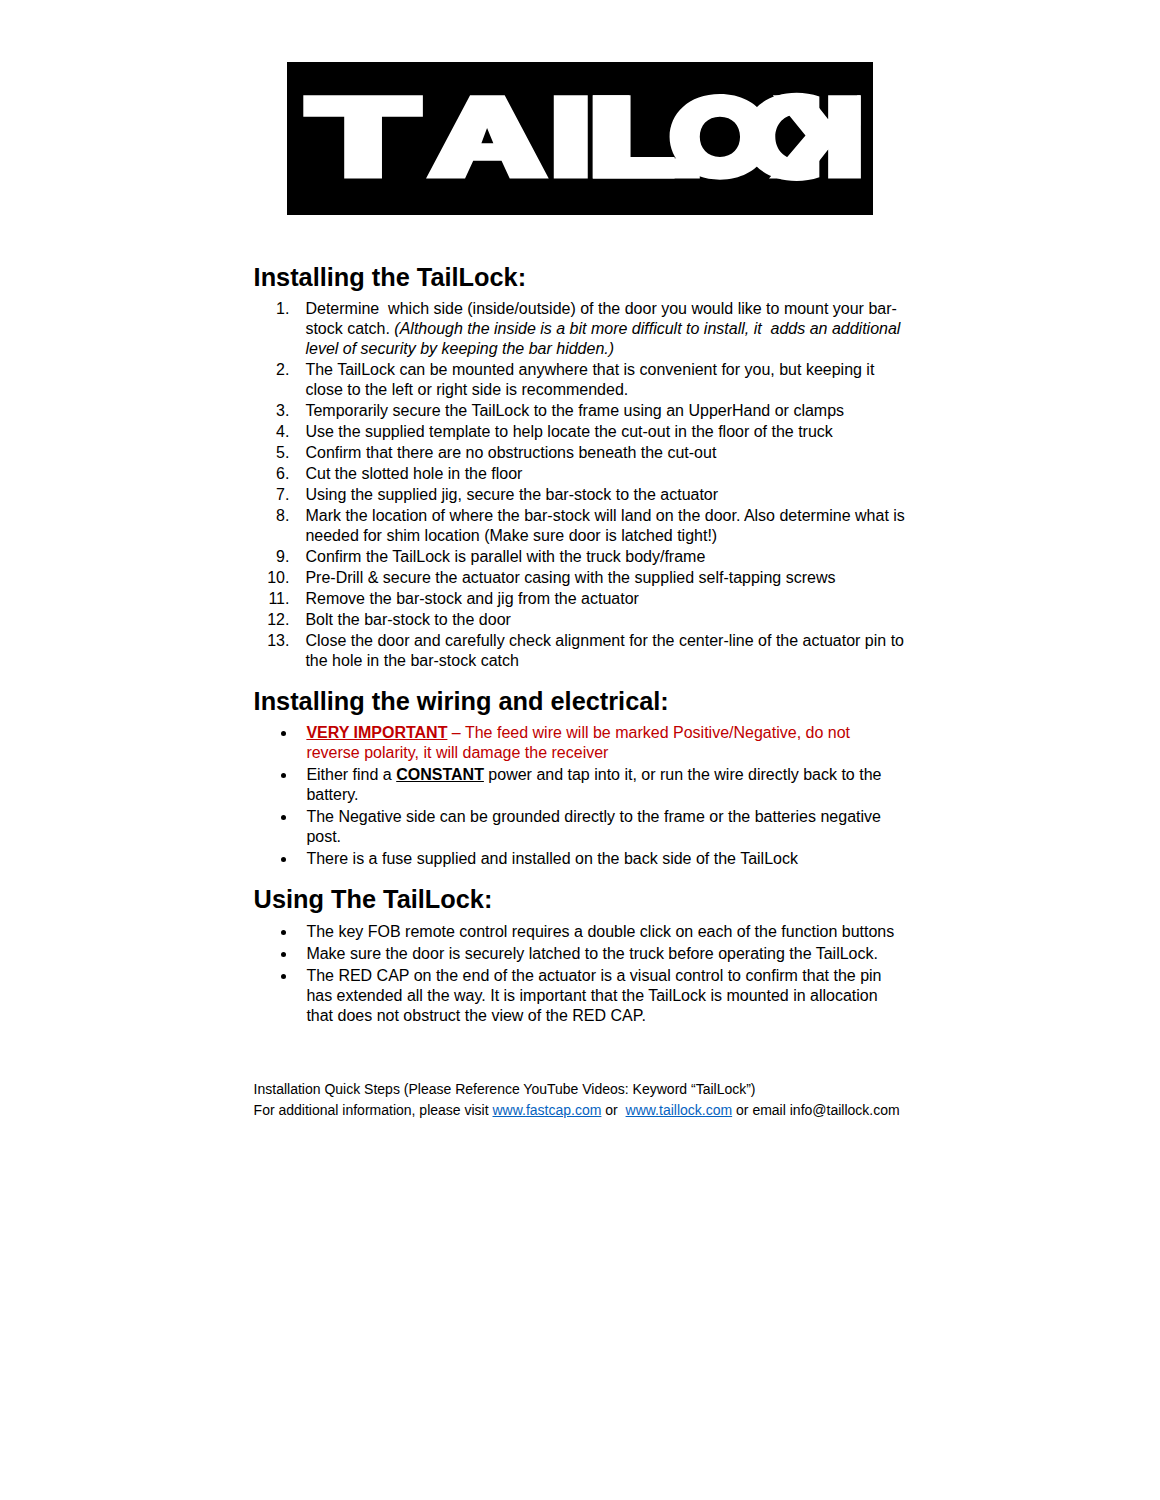Installing the TailLock:
Determine which side (inside/outside) of the door you would like to mount your bar-stock catch. (Although the inside is a bit more difficult to install, it adds an additional level of security by keeping the bar hidden.)
The TailLock can be mounted anywhere that is convenient for you, but keeping it close to the left or right side is recommended.
Temporarily secure the TailLock to the frame using an UpperHand or clamps
Use the supplied template to help locate the cut-out in the floor of the truck
Confirm that there are no obstructions beneath the cut-out
Cut the slotted hole in the floor
Using the supplied jig, secure the bar-stock to the actuator
Mark the location of where the bar-stock will land on the door. Also determine what is needed for shim location (Make sure door is latched tight!)
Confirm the TailLock is parallel with the truck body/frame
Pre-Drill & secure the actuator casing with the supplied self-tapping screws
Remove the bar-stock and jig from the actuator
Bolt the bar-stock to the door
Close the door and carefully check alignment for the center-line of the actuator pin to the hole in the bar-stock catch
Installing the wiring and electrical:
VERY IMPORTANT – The feed wire will be marked Positive/Negative, do not reverse polarity, it will damage the receiver
Either find a CONSTANT power and tap into it, or run the wire directly back to the battery.
The Negative side can be grounded directly to the frame or the batteries negative post.
There is a fuse supplied and installed on the back side of the TailLock
Using The TailLock:
The key FOB remote control requires a double click on each of the function buttons
Make sure the door is securely latched to the truck before operating the TailLock.
The RED CAP on the end of the actuator is a visual control to confirm that the pin has extended all the way. It is important that the TailLock is mounted in allocation that does not obstruct the view of the RED CAP.
Installation Quick Steps (Please Reference YouTube Videos: Keyword “TailLock”)
For additional information, please visit www.fastcap.com or www.taillock.com or email info@taillock.com